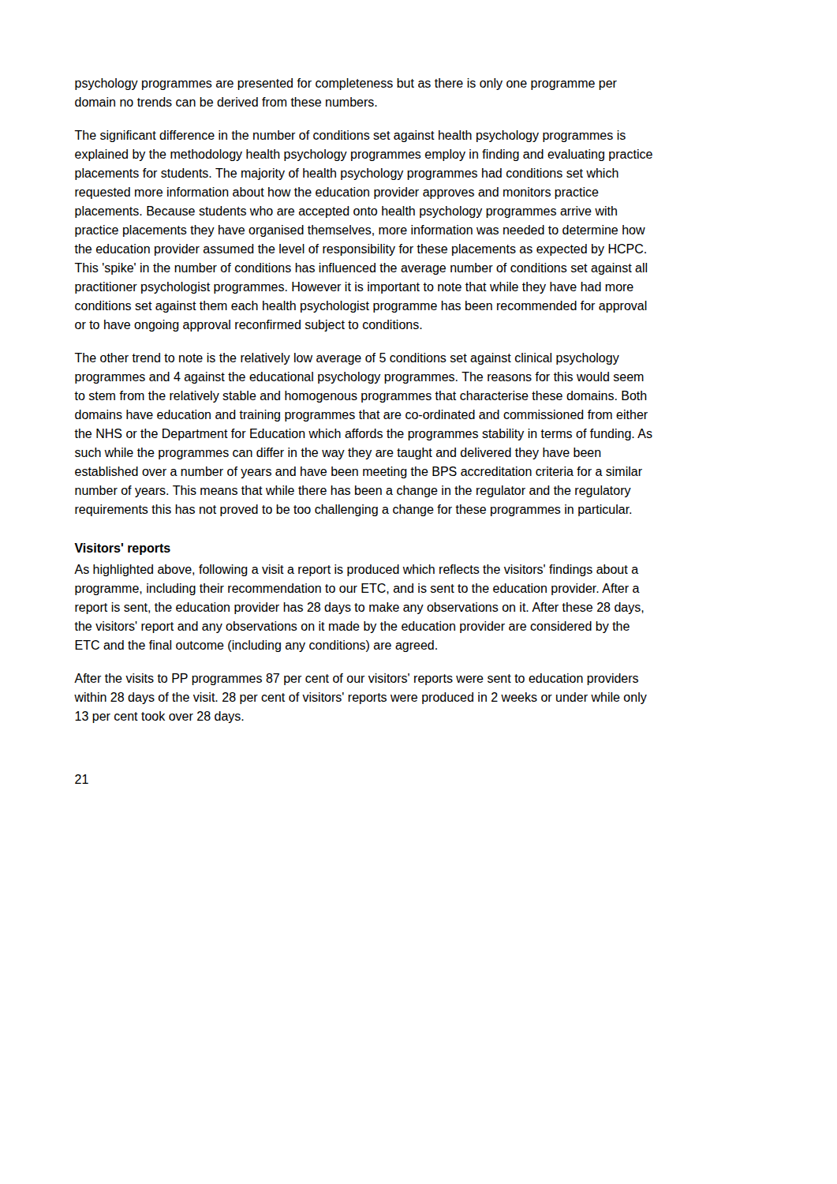psychology programmes are presented for completeness but as there is only one programme per domain no trends can be derived from these numbers.
The significant difference in the number of conditions set against health psychology programmes is explained by the methodology health psychology programmes employ in finding and evaluating practice placements for students. The majority of health psychology programmes had conditions set which requested more information about how the education provider approves and monitors practice placements. Because students who are accepted onto health psychology programmes arrive with practice placements they have organised themselves, more information was needed to determine how the education provider assumed the level of responsibility for these placements as expected by HCPC. This 'spike' in the number of conditions has influenced the average number of conditions set against all practitioner psychologist programmes. However it is important to note that while they have had more conditions set against them each health psychologist programme has been recommended for approval or to have ongoing approval reconfirmed subject to conditions.
The other trend to note is the relatively low average of 5 conditions set against clinical psychology programmes and 4 against the educational psychology programmes. The reasons for this would seem to stem from the relatively stable and homogenous programmes that characterise these domains. Both domains have education and training programmes that are co-ordinated and commissioned from either the NHS or the Department for Education which affords the programmes stability in terms of funding. As such while the programmes can differ in the way they are taught and delivered they have been established over a number of years and have been meeting the BPS accreditation criteria for a similar number of years. This means that while there has been a change in the regulator and the regulatory requirements this has not proved to be too challenging a change for these programmes in particular.
Visitors' reports
As highlighted above, following a visit a report is produced which reflects the visitors' findings about a programme, including their recommendation to our ETC, and is sent to the education provider. After a report is sent, the education provider has 28 days to make any observations on it. After these 28 days, the visitors' report and any observations on it made by the education provider are considered by the ETC and the final outcome (including any conditions) are agreed.
After the visits to PP programmes 87 per cent of our visitors' reports were sent to education providers within 28 days of the visit. 28 per cent of visitors' reports were produced in 2 weeks or under while only 13 per cent took over 28 days.
21